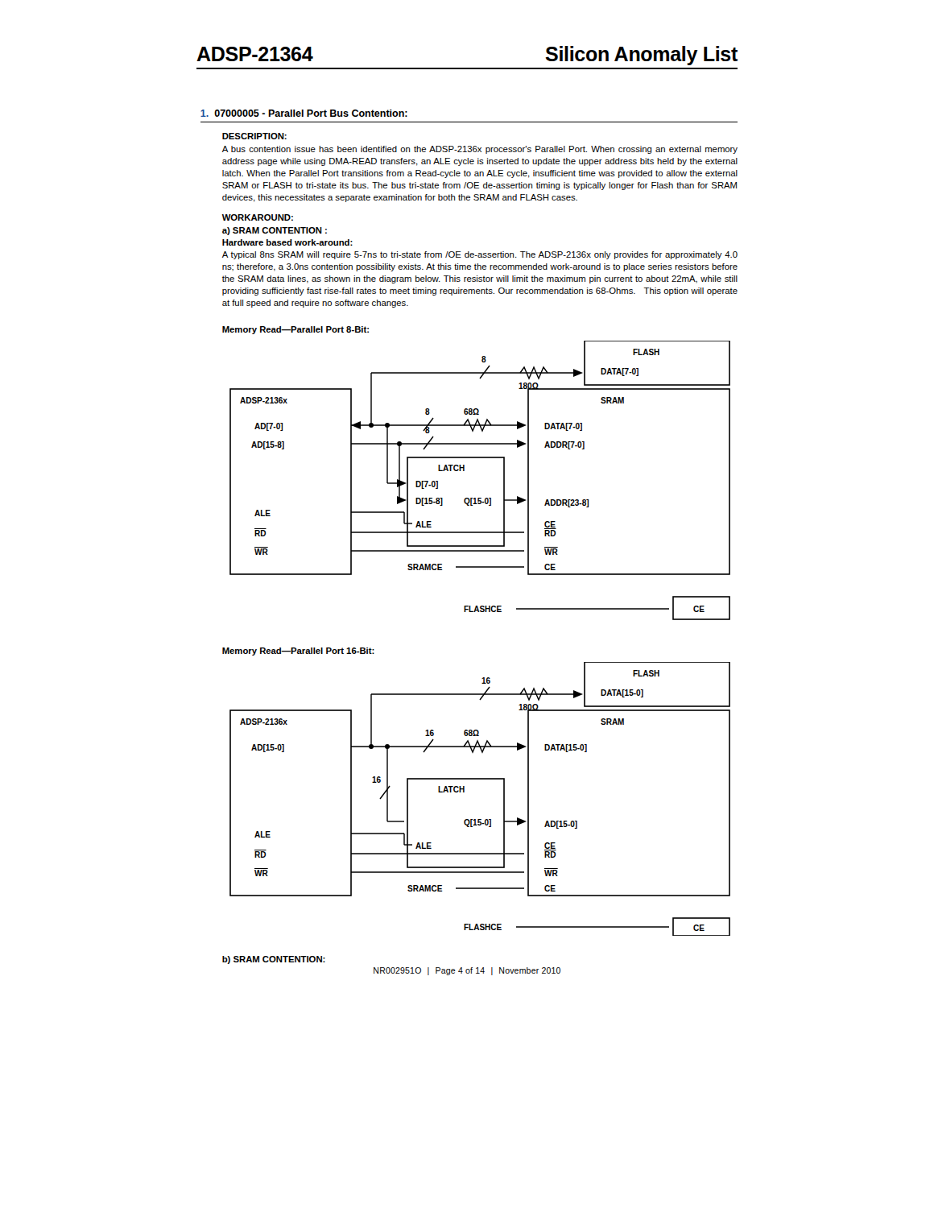ADSP-21364
Silicon Anomaly List
1. 07000005 - Parallel Port Bus Contention:
DESCRIPTION:
A bus contention issue has been identified on the ADSP-2136x processor's Parallel Port. When crossing an external memory address page while using DMA-READ transfers, an ALE cycle is inserted to update the upper address bits held by the external latch. When the Parallel Port transitions from a Read-cycle to an ALE cycle, insufficient time was provided to allow the external SRAM or FLASH to tri-state its bus. The bus tri-state from /OE de-assertion timing is typically longer for Flash than for SRAM devices, this necessitates a separate examination for both the SRAM and FLASH cases.
WORKAROUND:
a) SRAM CONTENTION :
Hardware based work-around:
A typical 8ns SRAM will require 5-7ns to tri-state from /OE de-assertion. The ADSP-2136x only provides for approximately 4.0 ns; therefore, a 3.0ns contention possibility exists. At this time the recommended work-around is to place series resistors before the SRAM data lines, as shown in the diagram below. This resistor will limit the maximum pin current to about 22mA, while still providing sufficiently fast rise-fall rates to meet timing requirements. Our recommendation is 68-Ohms. This option will operate at full speed and require no software changes.
Memory Read—Parallel Port 8-Bit:
ADSP-2136x AD[7-0] AD[15-8] ALE RD WR FLASH DATA[7-0] SRAM DATA[7-0] ADDR[7-0] ADDR[23-8] CE LATCH D[7-0] D[15-8] Q[15-0] ALE CE 68Ω 8 180Ω 8 8 RD WR SRAMCE CE FLASHCE
Memory Read—Parallel Port 16-Bit:
ADSP-2136x AD[15-0] ALE RD WR FLASH DATA[15-0] SRAM DATA[15-0] AD[15-0] CE LATCH Q[15-0] ALE CE 68Ω 16 180Ω 16 16 RD WR SRAMCE CE FLASHCE
b) SRAM CONTENTION:
NR002951O|Page 4 of 14|November 2010